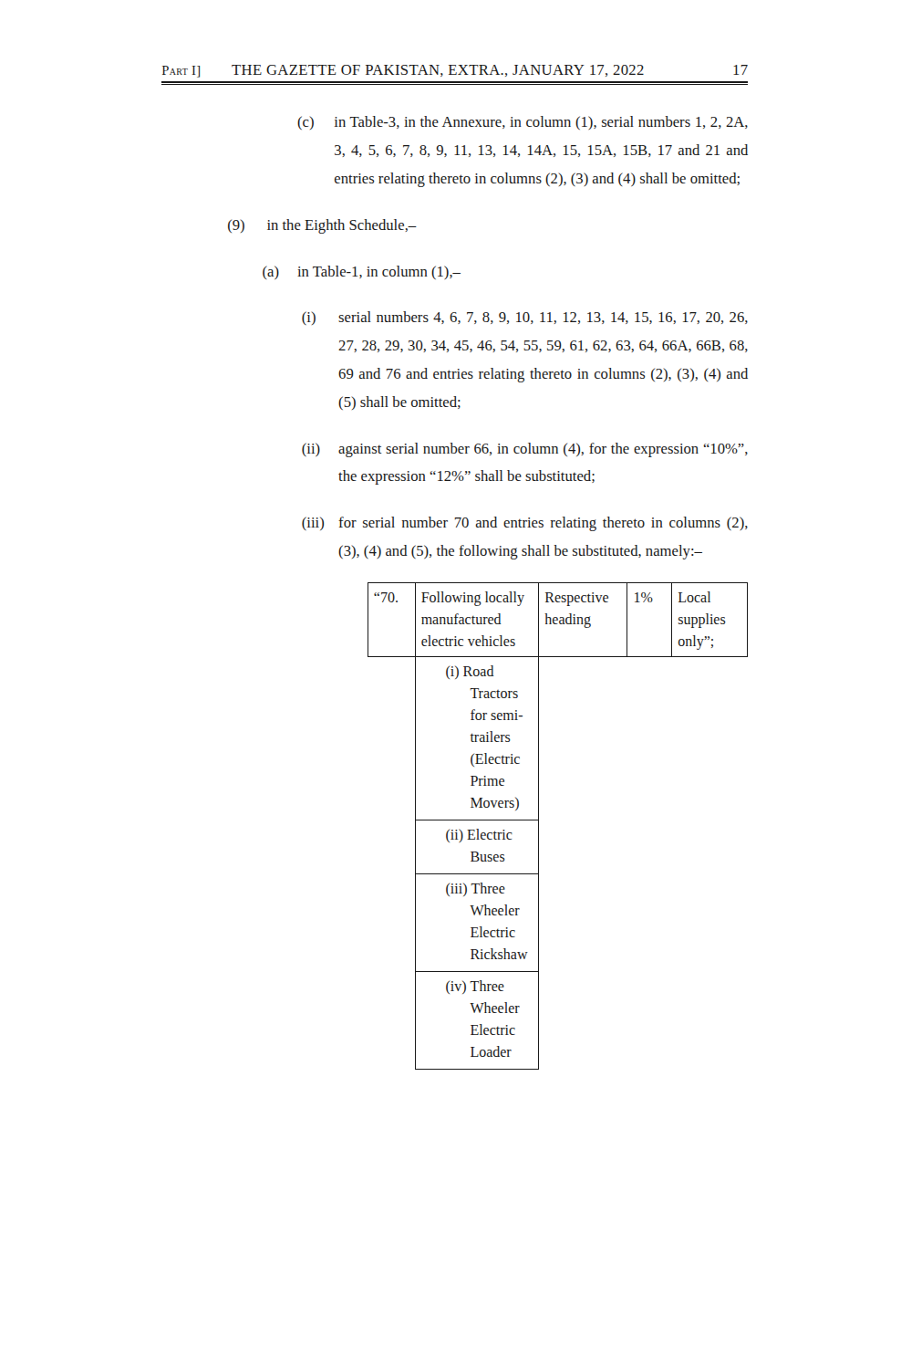Part I] THE GAZETTE OF PAKISTAN, EXTRA., JANUARY 17, 2022 17
(c)
in Table-3, in the Annexure, in column (1), serial numbers 1, 2, 2A, 3, 4, 5, 6, 7, 8, 9, 11, 13, 14, 14A, 15, 15A, 15B, 17 and 21 and entries relating thereto in columns (2), (3) and (4) shall be omitted;
(9)
in the Eighth Schedule,–
(a)
in Table-1, in column (1),–
(i)
serial numbers 4, 6, 7, 8, 9, 10, 11, 12, 13, 14, 15, 16, 17, 20, 26, 27, 28, 29, 30, 34, 45, 46, 54, 55, 59, 61, 62, 63, 64, 66A, 66B, 68, 69 and 76 and entries relating thereto in columns (2), (3), (4) and (5) shall be omitted;
(ii)
against serial number 66, in column (4), for the expression “10%”, the expression “12%” shall be substituted;
(iii)
for serial number 70 and entries relating thereto in columns (2), (3), (4) and (5), the following shall be substituted, namely:–
| “70. | Following locally manufactured electric vehicles | Respective heading | 1% | Local supplies only”; |
| | (i) Road Tractors for semi-trailers (Electric Prime Movers) | | | |
| | (ii) Electric Buses | | | |
| | (iii) Three Wheeler Electric Rickshaw | | | |
| | (iv) Three Wheeler Electric Loader | | | |